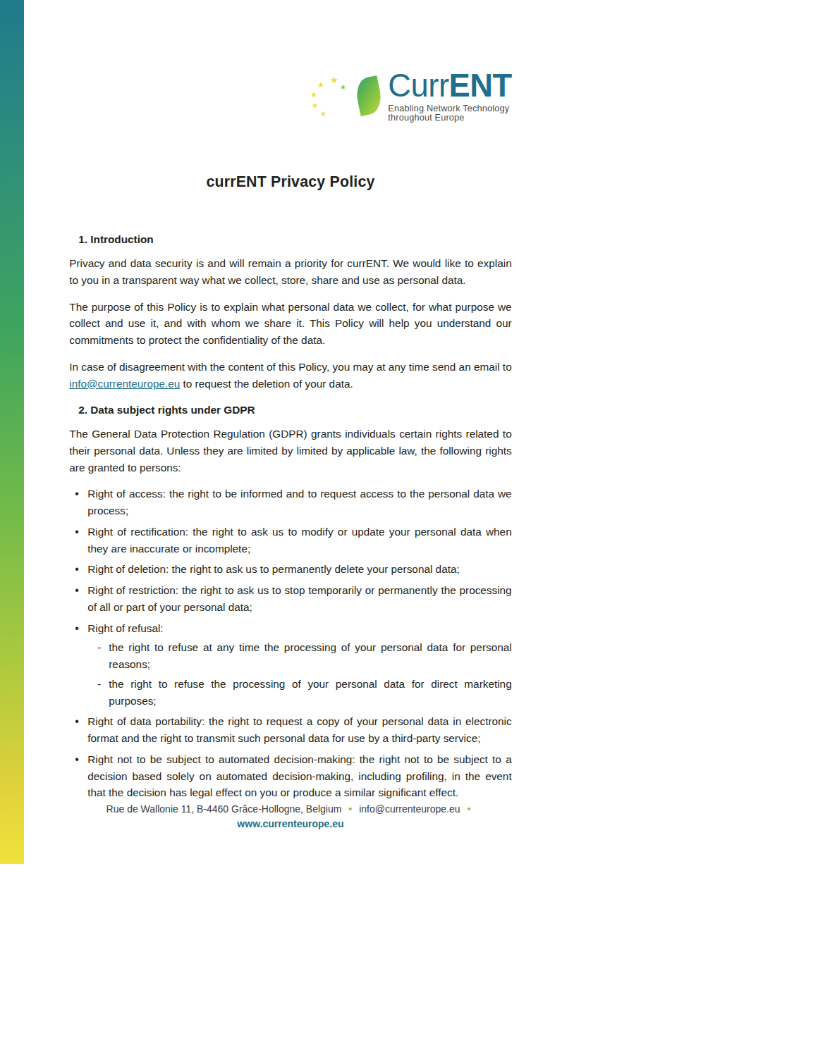★★★★★★
Curr ENT Enabling Network Technology
throughout Europe
currENT Privacy Policy
Introduction
Privacy and data security is and will remain a priority for currENT. We would like to explain to you in a transparent way what we collect, store, share and use as personal data.
The purpose of this Policy is to explain what personal data we collect, for what purpose we collect and use it, and with whom we share it. This Policy will help you understand our commitments to protect the confidentiality of the data.
In case of disagreement with the content of this Policy, you may at any time send an email to info@currenteurope.eu to request the deletion of your data.
Data subject rights under GDPR
The General Data Protection Regulation (GDPR) grants individuals certain rights related to their personal data. Unless they are limited by limited by applicable law, the following rights are granted to persons:
Right of access: the right to be informed and to request access to the personal data we process;
Right of rectification: the right to ask us to modify or update your personal data when they are inaccurate or incomplete;
Right of deletion: the right to ask us to permanently delete your personal data;
Right of restriction: the right to ask us to stop temporarily or permanently the processing of all or part of your personal data;
Right of refusal:
the right to refuse at any time the processing of your personal data for personal reasons;
the right to refuse the processing of your personal data for direct marketing purposes;
Right of data portability: the right to request a copy of your personal data in electronic format and the right to transmit such personal data for use by a third-party service;
Right not to be subject to automated decision-making: the right not to be subject to a decision based solely on automated decision-making, including profiling, in the event that the decision has legal effect on you or produce a similar significant effect.
Rue de Wallonie 11, B-4460 Grâce-Hollogne, Belgium • info@currenteurope.eu • www.currenteurope.eu